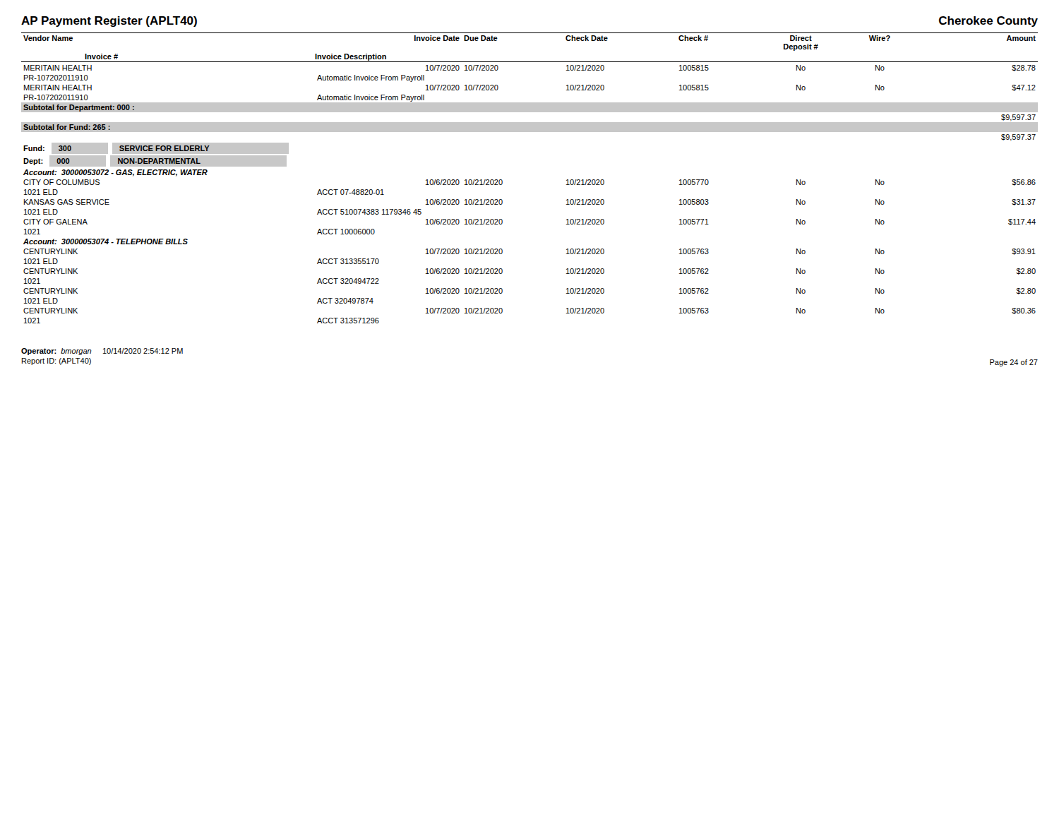AP Payment Register (APLT40)
Cherokee County
| Vendor Name | Invoice Date | Due Date | Check Date | Check # | Direct Deposit # | Wire? | Amount |
| --- | --- | --- | --- | --- | --- | --- | --- |
| Invoice # | Invoice Description | | | |
| MERITAIN HEALTH | 10/7/2020 | 10/7/2020 | 10/21/2020 | 1005815 | No | No | $28.78 |
| PR-107202011910 | Automatic Invoice From Payroll | | | |
| MERITAIN HEALTH | 10/7/2020 | 10/7/2020 | 10/21/2020 | 1005815 | No | No | $47.12 |
| PR-107202011910 | Automatic Invoice From Payroll | | | |
| Subtotal for Department: 000 : |
| $9,597.37 |
| Subtotal for Fund: 265 : |
| $9,597.37 |
| Fund: 300 SERVICE FOR ELDERLY |
| Dept: 000 NON-DEPARTMENTAL |
| Account: 30000053072 - GAS, ELECTRIC, WATER |
| CITY OF COLUMBUS | 10/6/2020 | 10/21/2020 | 10/21/2020 | 1005770 | No | No | $56.86 |
| 1021 ELD | ACCT 07-48820-01 | | | |
| KANSAS GAS SERVICE | 10/6/2020 | 10/21/2020 | 10/21/2020 | 1005803 | No | No | $31.37 |
| 1021 ELD | ACCT 510074383 1179346 45 | | | |
| CITY OF GALENA | 10/6/2020 | 10/21/2020 | 10/21/2020 | 1005771 | No | No | $117.44 |
| 1021 | ACCT 10006000 | | | |
| Account: 30000053074 - TELEPHONE BILLS |
| CENTURYLINK | 10/7/2020 | 10/21/2020 | 10/21/2020 | 1005763 | No | No | $93.91 |
| 1021 ELD | ACCT 313355170 | | | |
| CENTURYLINK | 10/6/2020 | 10/21/2020 | 10/21/2020 | 1005762 | No | No | $2.80 |
| 1021 | ACCT 320494722 | | | |
| CENTURYLINK | 10/6/2020 | 10/21/2020 | 10/21/2020 | 1005762 | No | No | $2.80 |
| 1021 ELD | ACT 320497874 | | | |
| CENTURYLINK | 10/7/2020 | 10/21/2020 | 10/21/2020 | 1005763 | No | No | $80.36 |
| 1021 | ACCT 313571296 | | | |
Operator: bmorgan 10/14/2020 2:54:12 PM
Report ID: (APLT40)
Page 24 of 27